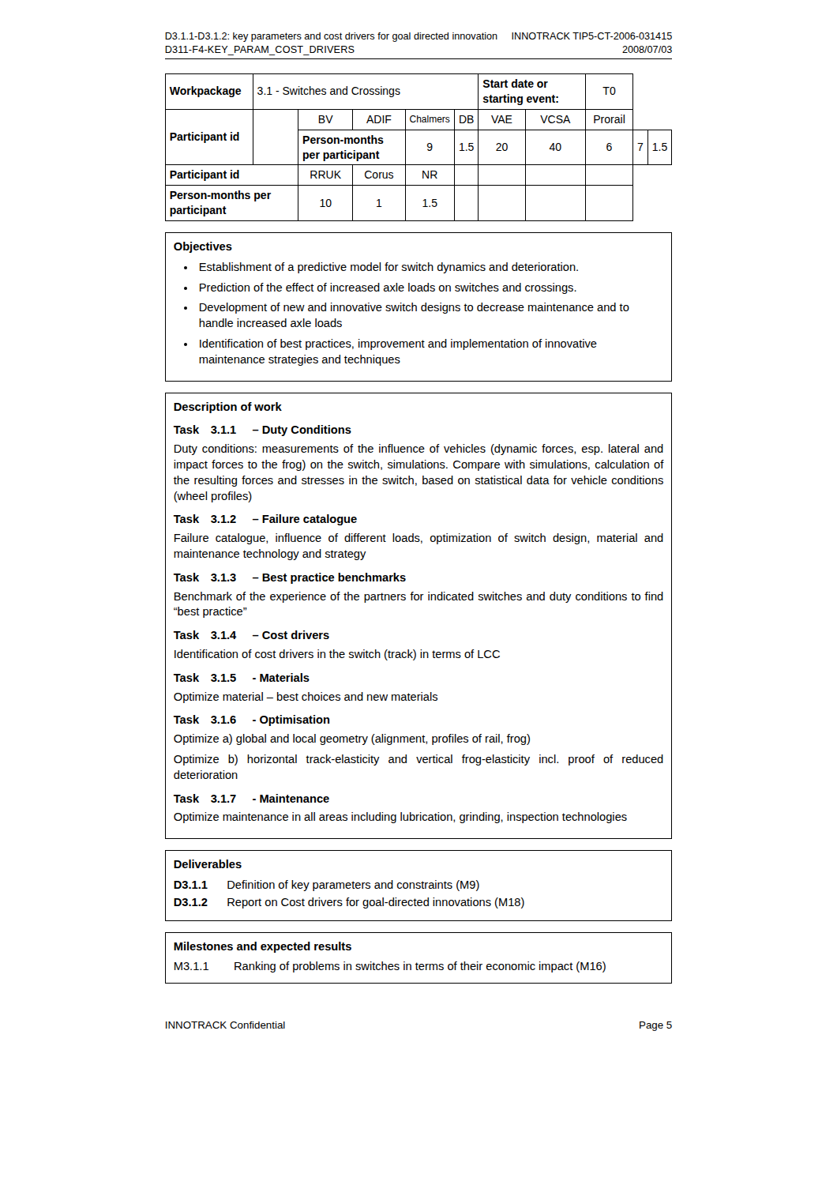D3.1.1-D3.1.2: key parameters and cost drivers for goal directed innovation
D311-F4-KEY_PARAM_COST_DRIVERS
INNOTRACK TIP5-CT-2006-031415
2008/07/03
| Workpackage | 3.1 - Switches and Crossings | Start date or starting event: | T0 |
| Participant id | | BV | ADIF | Chalmers | DB | VAE | VCSA | Prorail |
| Person-months per participant | 9 | 1.5 | 20 | 40 | 6 | 7 | 1.5 |
| Participant id | RRUK | Corus | NR | | | | |
| Person-months per participant | 10 | 1 | 1.5 | | | | |
Objectives
Establishment of a predictive model for switch dynamics and deterioration.
Prediction of the effect of increased axle loads on switches and crossings.
Development of new and innovative switch designs to decrease maintenance and to handle increased axle loads
Identification of best practices, improvement and implementation of innovative maintenance strategies and techniques
Description of work
Task 3.1.1– Duty Conditions
Duty conditions: measurements of the influence of vehicles (dynamic forces, esp. lateral and impact forces to the frog) on the switch, simulations. Compare with simulations, calculation of the resulting forces and stresses in the switch, based on statistical data for vehicle conditions (wheel profiles)
Task 3.1.2– Failure catalogue
Failure catalogue, influence of different loads, optimization of switch design, material and maintenance technology and strategy
Task 3.1.3– Best practice benchmarks
Benchmark of the experience of the partners for indicated switches and duty conditions to find “best practice”
Task 3.1.4– Cost drivers
Identification of cost drivers in the switch (track) in terms of LCC
Task 3.1.5- Materials
Optimize material – best choices and new materials
Task 3.1.6- Optimisation
Optimize a) global and local geometry (alignment, profiles of rail, frog)
Optimize b) horizontal track-elasticity and vertical frog-elasticity incl. proof of reduced deterioration
Task 3.1.7- Maintenance
Optimize maintenance in all areas including lubrication, grinding, inspection technologies
Deliverables
D3.1.1 Definition of key parameters and constraints (M9)
D3.1.2 Report on Cost drivers for goal-directed innovations (M18)
Milestones and expected results
M3.1.1 Ranking of problems in switches in terms of their economic impact (M16)
INNOTRACK Confidential
Page 5